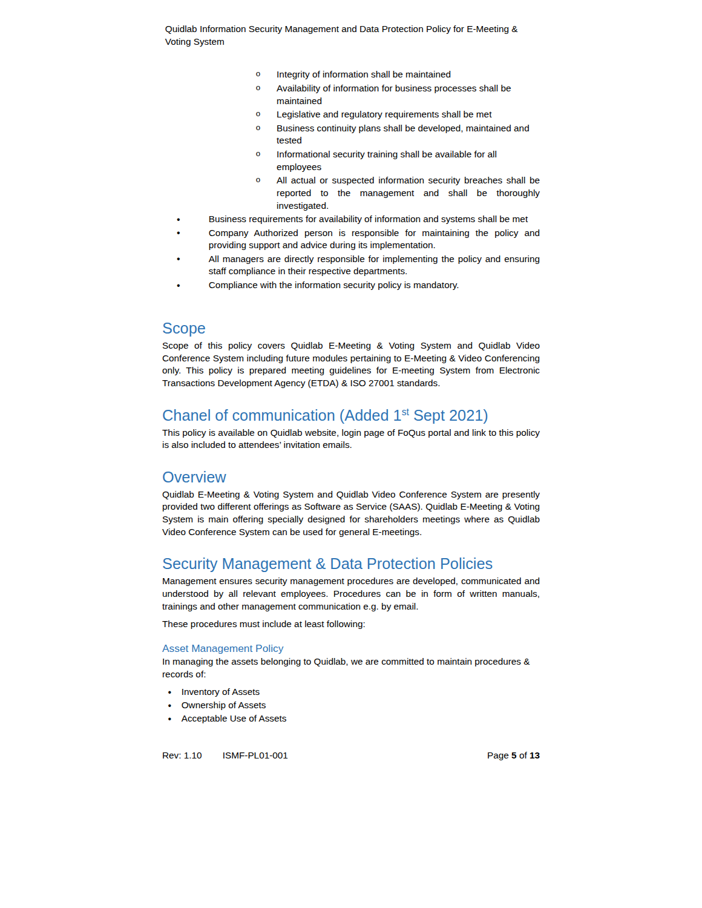Quidlab Information Security Management and Data Protection Policy for E-Meeting & Voting System
Integrity of information shall be maintained
Availability of information for business processes shall be maintained
Legislative and regulatory requirements shall be met
Business continuity plans shall be developed, maintained and tested
Informational security training shall be available for all employees
All actual or suspected information security breaches shall be reported to the management and shall be thoroughly investigated.
Business requirements for availability of information and systems shall be met
Company Authorized person is responsible for maintaining the policy and providing support and advice during its implementation.
All managers are directly responsible for implementing the policy and ensuring staff compliance in their respective departments.
Compliance with the information security policy is mandatory.
Scope
Scope of this policy covers Quidlab E-Meeting & Voting System and Quidlab Video Conference System including future modules pertaining to E-Meeting & Video Conferencing only. This policy is prepared meeting guidelines for E-meeting System from Electronic Transactions Development Agency (ETDA) & ISO 27001 standards.
Chanel of communication (Added 1st Sept 2021)
This policy is available on Quidlab website, login page of FoQus portal and link to this policy is also included to attendees’ invitation emails.
Overview
Quidlab E-Meeting & Voting System and Quidlab Video Conference System are presently provided two different offerings as Software as Service (SAAS). Quidlab E-Meeting & Voting System is main offering specially designed for shareholders meetings where as Quidlab Video Conference System can be used for general E-meetings.
Security Management & Data Protection Policies
Management ensures security management procedures are developed, communicated and understood by all relevant employees. Procedures can be in form of written manuals, trainings and other management communication e.g. by email.
These procedures must include at least following:
Asset Management Policy
In managing the assets belonging to Quidlab, we are committed to maintain procedures & records of:
Inventory of Assets
Ownership of Assets
Acceptable Use of Assets
Rev: 1.10 ISMF-PL01-001
Page 5 of 13